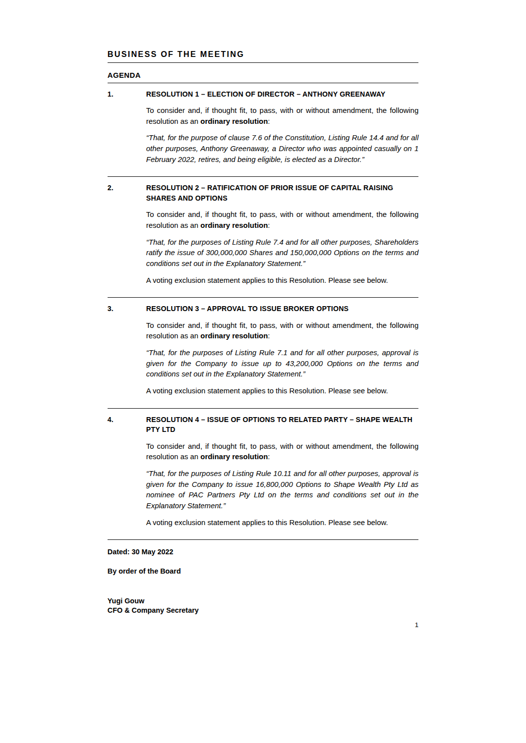Business of the Meeting
Agenda
1. Resolution 1 – Election of Director – Anthony Greenaway
To consider and, if thought fit, to pass, with or without amendment, the following resolution as an ordinary resolution:
“That, for the purpose of clause 7.6 of the Constitution, Listing Rule 14.4 and for all other purposes, Anthony Greenaway, a Director who was appointed casually on 1 February 2022, retires, and being eligible, is elected as a Director.”
2. Resolution 2 – Ratification of Prior Issue of Capital Raising Shares and Options
To consider and, if thought fit, to pass, with or without amendment, the following resolution as an ordinary resolution:
“That, for the purposes of Listing Rule 7.4 and for all other purposes, Shareholders ratify the issue of 300,000,000 Shares and 150,000,000 Options on the terms and conditions set out in the Explanatory Statement.”
A voting exclusion statement applies to this Resolution. Please see below.
3. Resolution 3 – Approval to Issue Broker Options
To consider and, if thought fit, to pass, with or without amendment, the following resolution as an ordinary resolution:
“That, for the purposes of Listing Rule 7.1 and for all other purposes, approval is given for the Company to issue up to 43,200,000 Options on the terms and conditions set out in the Explanatory Statement.”
A voting exclusion statement applies to this Resolution. Please see below.
4. Resolution 4 – Issue of Options to Related Party – Shape Wealth Pty Ltd
To consider and, if thought fit, to pass, with or without amendment, the following resolution as an ordinary resolution:
“That, for the purposes of Listing Rule 10.11 and for all other purposes, approval is given for the Company to issue 16,800,000 Options to Shape Wealth Pty Ltd as nominee of PAC Partners Pty Ltd on the terms and conditions set out in the Explanatory Statement.”
A voting exclusion statement applies to this Resolution. Please see below.
Dated: 30 May 2022
By order of the Board
Yugi Gouw
CFO & Company Secretary
1